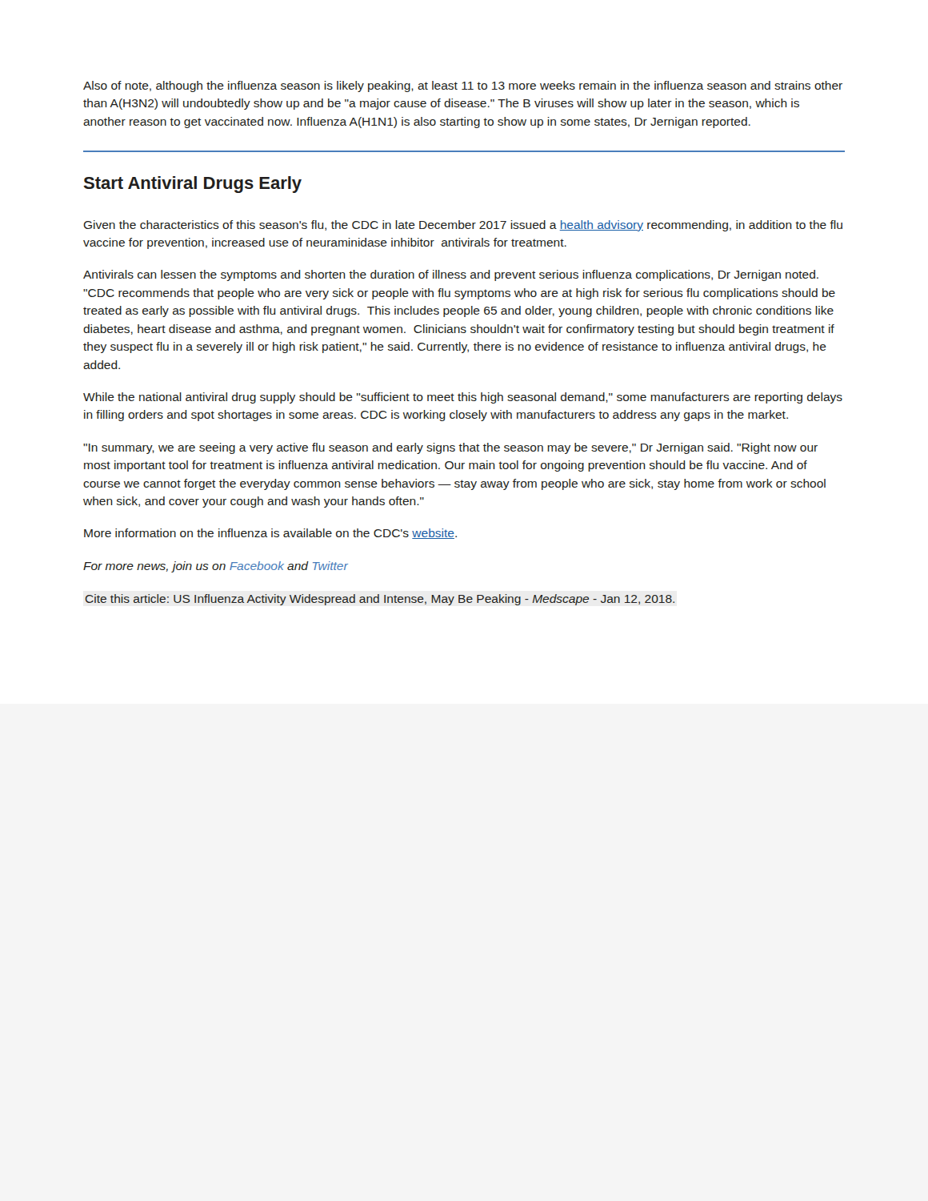Also of note, although the influenza season is likely peaking, at least 11 to 13 more weeks remain in the influenza season and strains other than A(H3N2) will undoubtedly show up and be "a major cause of disease." The B viruses will show up later in the season, which is another reason to get vaccinated now. Influenza A(H1N1) is also starting to show up in some states, Dr Jernigan reported.
Start Antiviral Drugs Early
Given the characteristics of this season's flu, the CDC in late December 2017 issued a health advisory recommending, in addition to the flu vaccine for prevention, increased use of neuraminidase inhibitor antivirals for treatment.
Antivirals can lessen the symptoms and shorten the duration of illness and prevent serious influenza complications, Dr Jernigan noted. "CDC recommends that people who are very sick or people with flu symptoms who are at high risk for serious flu complications should be treated as early as possible with flu antiviral drugs. This includes people 65 and older, young children, people with chronic conditions like diabetes, heart disease and asthma, and pregnant women. Clinicians shouldn't wait for confirmatory testing but should begin treatment if they suspect flu in a severely ill or high risk patient," he said. Currently, there is no evidence of resistance to influenza antiviral drugs, he added.
While the national antiviral drug supply should be "sufficient to meet this high seasonal demand," some manufacturers are reporting delays in filling orders and spot shortages in some areas. CDC is working closely with manufacturers to address any gaps in the market.
"In summary, we are seeing a very active flu season and early signs that the season may be severe," Dr Jernigan said. "Right now our most important tool for treatment is influenza antiviral medication. Our main tool for ongoing prevention should be flu vaccine. And of course we cannot forget the everyday common sense behaviors — stay away from people who are sick, stay home from work or school when sick, and cover your cough and wash your hands often."
More information on the influenza is available on the CDC's website.
For more news, join us on Facebook and Twitter
Cite this article: US Influenza Activity Widespread and Intense, May Be Peaking - Medscape - Jan 12, 2018.